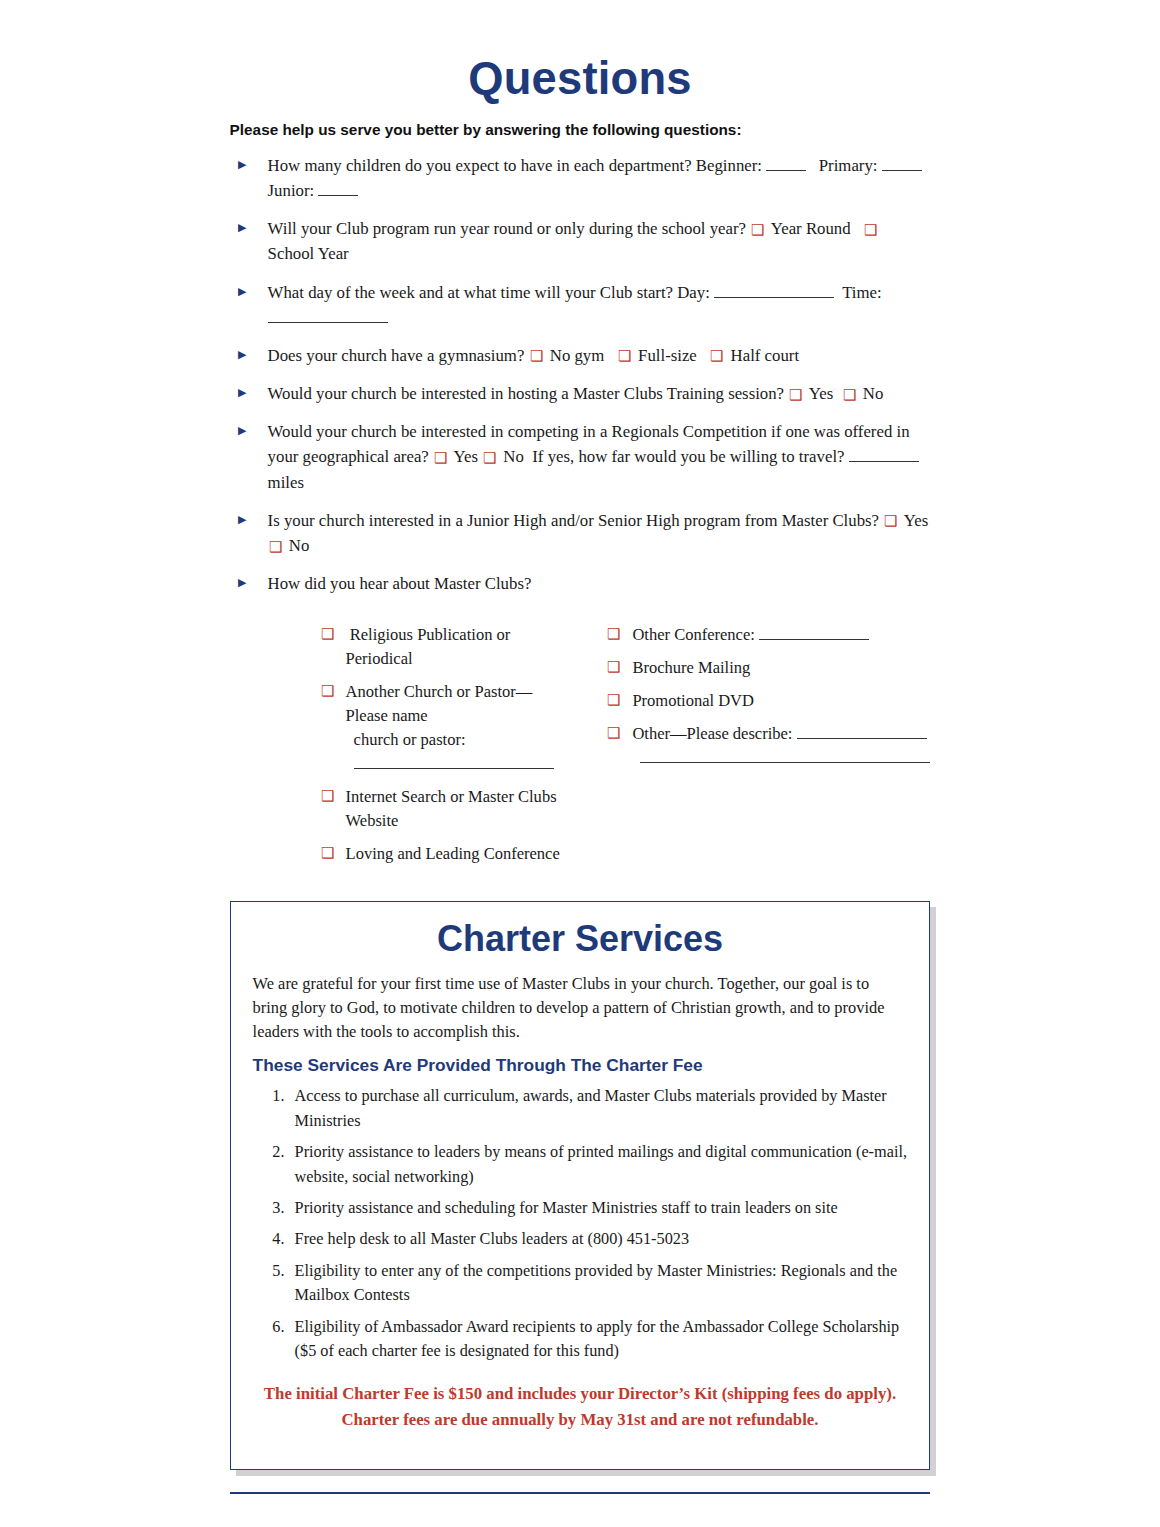Questions
Please help us serve you better by answering the following questions:
How many children do you expect to have in each department? Beginner: Primary: Junior:
Will your Club program run year round or only during the school year? ❑ Year Round ❑ School Year
What day of the week and at what time will your Club start? Day: Time:
Does your church have a gymnasium? ❑ No gym ❑ Full-size ❑ Half court
Would your church be interested in hosting a Master Clubs Training session? ❑ Yes ❑ No
Would your church be interested in competing in a Regionals Competition if one was offered in your geographical area? ❑ Yes ❑ No If yes, how far would you be willing to travel? miles
Is your church interested in a Junior High and/or Senior High program from Master Clubs? ❑ Yes ❑ No
How did you hear about Master Clubs?
❑ Religious Publication or Periodical
❑ Another Church or Pastor—Please name church or pastor:
❑ Internet Search or Master Clubs Website
❑ Loving and Leading Conference
❑ Other Conference:
❑ Brochure Mailing
❑ Promotional DVD
❑ Other—Please describe:
Charter Services
We are grateful for your first time use of Master Clubs in your church. Together, our goal is to bring glory to God, to motivate children to develop a pattern of Christian growth, and to provide leaders with the tools to accomplish this.
These Services Are Provided Through The Charter Fee
Access to purchase all curriculum, awards, and Master Clubs materials provided by Master Ministries
Priority assistance to leaders by means of printed mailings and digital communication (e-mail, website, social networking)
Priority assistance and scheduling for Master Ministries staff to train leaders on site
Free help desk to all Master Clubs leaders at (800) 451-5023
Eligibility to enter any of the competitions provided by Master Ministries: Regionals and the Mailbox Contests
Eligibility of Ambassador Award recipients to apply for the Ambassador College Scholarship ($5 of each charter fee is designated for this fund)
The initial Charter Fee is $150 and includes your Director’s Kit (shipping fees do apply).
Charter fees are due annually by May 31st and are not refundable.